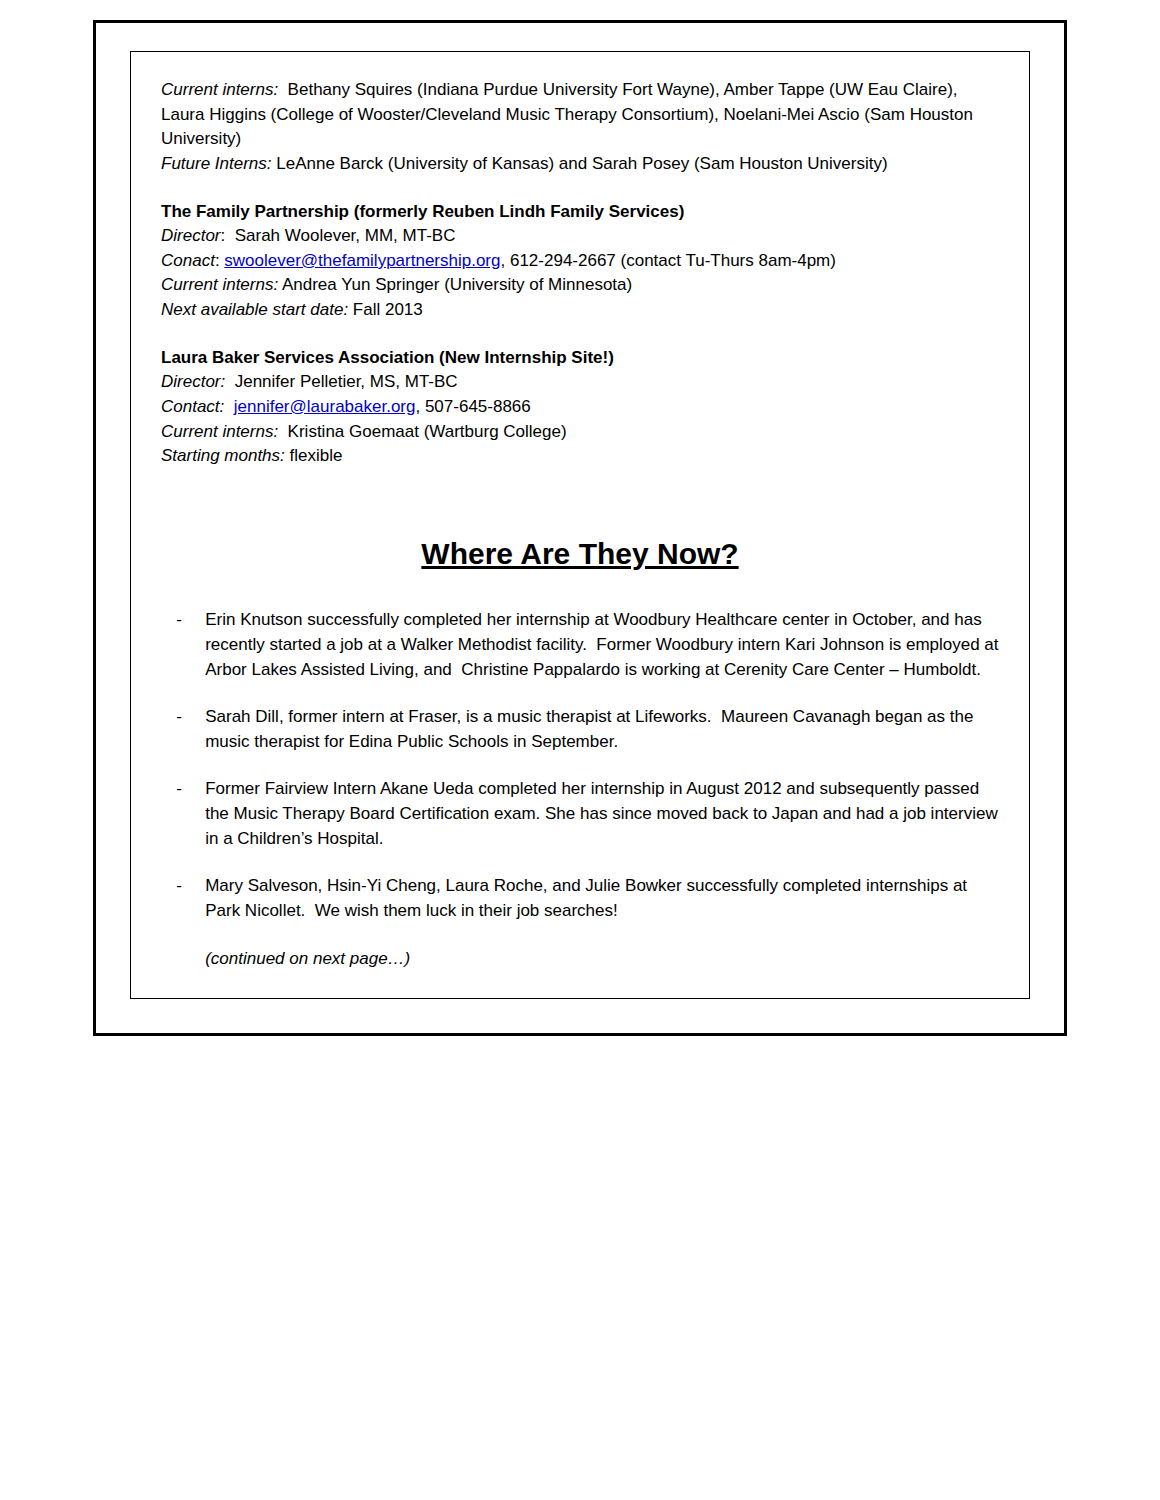Current interns: Bethany Squires (Indiana Purdue University Fort Wayne), Amber Tappe (UW Eau Claire), Laura Higgins (College of Wooster/Cleveland Music Therapy Consortium), Noelani-Mei Ascio (Sam Houston University)
Future Interns: LeAnne Barck (University of Kansas) and Sarah Posey (Sam Houston University)
The Family Partnership (formerly Reuben Lindh Family Services)
Director: Sarah Woolever, MM, MT-BC
Conact: swoolever@thefamilypartnership.org, 612-294-2667 (contact Tu-Thurs 8am-4pm)
Current interns: Andrea Yun Springer (University of Minnesota)
Next available start date: Fall 2013
Laura Baker Services Association (New Internship Site!)
Director: Jennifer Pelletier, MS, MT-BC
Contact: jennifer@laurabaker.org, 507-645-8866
Current interns: Kristina Goemaat (Wartburg College)
Starting months: flexible
Where Are They Now?
Erin Knutson successfully completed her internship at Woodbury Healthcare center in October, and has recently started a job at a Walker Methodist facility. Former Woodbury intern Kari Johnson is employed at Arbor Lakes Assisted Living, and Christine Pappalardo is working at Cerenity Care Center – Humboldt.
Sarah Dill, former intern at Fraser, is a music therapist at Lifeworks. Maureen Cavanagh began as the music therapist for Edina Public Schools in September.
Former Fairview Intern Akane Ueda completed her internship in August 2012 and subsequently passed the Music Therapy Board Certification exam. She has since moved back to Japan and had a job interview in a Children’s Hospital.
Mary Salveson, Hsin-Yi Cheng, Laura Roche, and Julie Bowker successfully completed internships at Park Nicollet. We wish them luck in their job searches!
(continued on next page…)